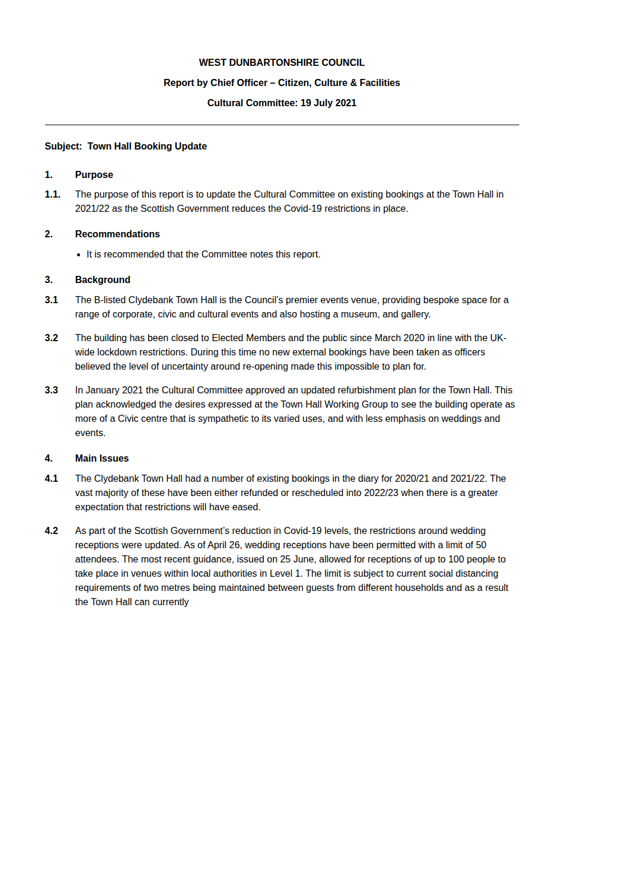WEST DUNBARTONSHIRE COUNCIL
Report by Chief Officer – Citizen, Culture & Facilities
Cultural Committee: 19 July 2021
Subject: Town Hall Booking Update
1.
Purpose
1.1.
The purpose of this report is to update the Cultural Committee on existing bookings at the Town Hall in 2021/22 as the Scottish Government reduces the Covid-19 restrictions in place.
2.
Recommendations
It is recommended that the Committee notes this report.
3.
Background
3.1
The B-listed Clydebank Town Hall is the Council’s premier events venue, providing bespoke space for a range of corporate, civic and cultural events and also hosting a museum, and gallery.
3.2
The building has been closed to Elected Members and the public since March 2020 in line with the UK-wide lockdown restrictions. During this time no new external bookings have been taken as officers believed the level of uncertainty around re-opening made this impossible to plan for.
3.3
In January 2021 the Cultural Committee approved an updated refurbishment plan for the Town Hall. This plan acknowledged the desires expressed at the Town Hall Working Group to see the building operate as more of a Civic centre that is sympathetic to its varied uses, and with less emphasis on weddings and events.
4.
Main Issues
4.1
The Clydebank Town Hall had a number of existing bookings in the diary for 2020/21 and 2021/22. The vast majority of these have been either refunded or rescheduled into 2022/23 when there is a greater expectation that restrictions will have eased.
4.2
As part of the Scottish Government’s reduction in Covid-19 levels, the restrictions around wedding receptions were updated. As of April 26, wedding receptions have been permitted with a limit of 50 attendees. The most recent guidance, issued on 25 June, allowed for receptions of up to 100 people to take place in venues within local authorities in Level 1. The limit is subject to current social distancing requirements of two metres being maintained between guests from different households and as a result the Town Hall can currently